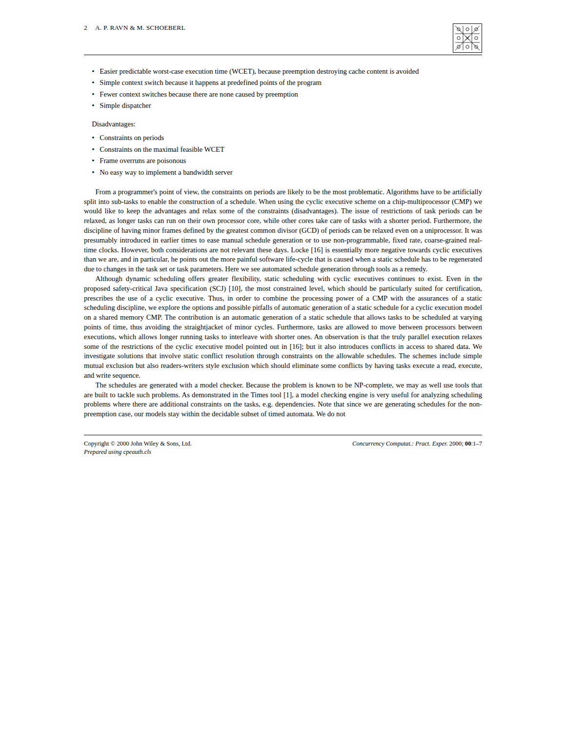2 A. P. RAVN & M. SCHOEBERL
Easier predictable worst-case execution time (WCET), because preemption destroying cache content is avoided
Simple context switch because it happens at predefined points of the program
Fewer context switches because there are none caused by preemption
Simple dispatcher
Disadvantages:
Constraints on periods
Constraints on the maximal feasible WCET
Frame overruns are poisonous
No easy way to implement a bandwidth server
From a programmer's point of view, the constraints on periods are likely to be the most problematic. Algorithms have to be artificially split into sub-tasks to enable the construction of a schedule. When using the cyclic executive scheme on a chip-multiprocessor (CMP) we would like to keep the advantages and relax some of the constraints (disadvantages). The issue of restrictions of task periods can be relaxed, as longer tasks can run on their own processor core, while other cores take care of tasks with a shorter period. Furthermore, the discipline of having minor frames defined by the greatest common divisor (GCD) of periods can be relaxed even on a uniprocessor. It was presumably introduced in earlier times to ease manual schedule generation or to use non-programmable, fixed rate, coarse-grained real-time clocks. However, both considerations are not relevant these days. Locke [16] is essentially more negative towards cyclic executives than we are, and in particular, he points out the more painful software life-cycle that is caused when a static schedule has to be regenerated due to changes in the task set or task parameters. Here we see automated schedule generation through tools as a remedy.
Although dynamic scheduling offers greater flexibility, static scheduling with cyclic executives continues to exist. Even in the proposed safety-critical Java specification (SCJ) [10], the most constrained level, which should be particularly suited for certification, prescribes the use of a cyclic executive. Thus, in order to combine the processing power of a CMP with the assurances of a static scheduling discipline, we explore the options and possible pitfalls of automatic generation of a static schedule for a cyclic execution model on a shared memory CMP. The contribution is an automatic generation of a static schedule that allows tasks to be scheduled at varying points of time, thus avoiding the straightjacket of minor cycles. Furthermore, tasks are allowed to move between processors between executions, which allows longer running tasks to interleave with shorter ones. An observation is that the truly parallel execution relaxes some of the restrictions of the cyclic executive model pointed out in [16]; but it also introduces conflicts in access to shared data. We investigate solutions that involve static conflict resolution through constraints on the allowable schedules. The schemes include simple mutual exclusion but also readers-writers style exclusion which should eliminate some conflicts by having tasks execute a read, execute, and write sequence.
The schedules are generated with a model checker. Because the problem is known to be NP-complete, we may as well use tools that are built to tackle such problems. As demonstrated in the Times tool [1], a model checking engine is very useful for analyzing scheduling problems where there are additional constraints on the tasks, e.g. dependencies. Note that since we are generating schedules for the non-preemption case, our models stay within the decidable subset of timed automata. We do not
Copyright © 2000 John Wiley & Sons, Ltd.
Prepared using cpeauth.cls
Concurrency Computat.: Pract. Exper. 2000; 00:1–7